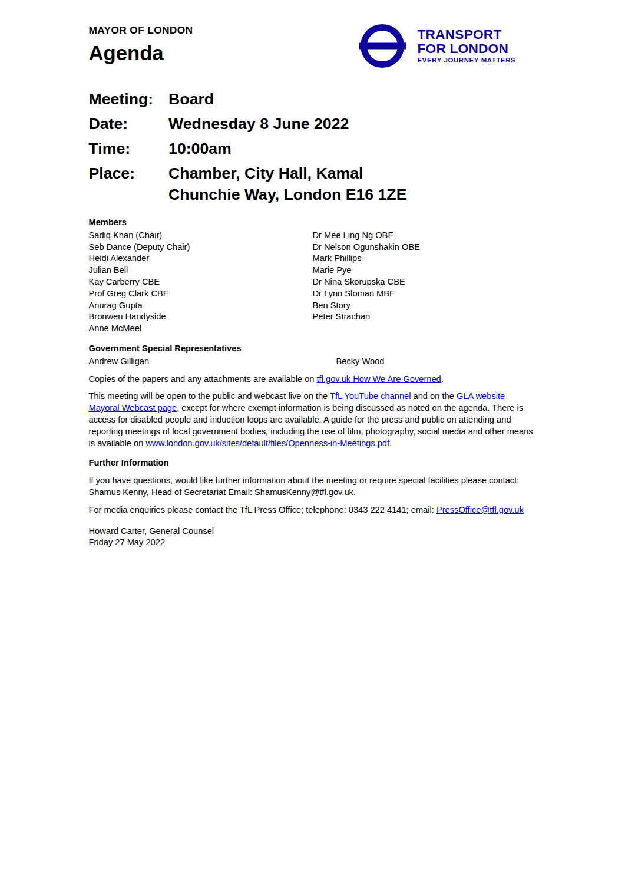| | TRANSPORT FOR LONDON EVERY JOURNEY MATTERS |
MAYOR OF LONDON
Agenda
| Meeting: | Board |
| Date: | Wednesday 8 June 2022 |
| Time: | 10:00am |
| Place: | Chamber, City Hall, Kamal Chunchie Way, London E16 1ZE |
Members
| Sadiq Khan (Chair) Seb Dance (Deputy Chair) Heidi Alexander Julian Bell Kay Carberry CBE Prof Greg Clark CBE Anurag Gupta Bronwen Handyside Anne McMeel | Dr Mee Ling Ng OBE Dr Nelson Ogunshakin OBE Mark Phillips Marie Pye Dr Nina Skorupska CBE Dr Lynn Sloman MBE Ben Story Peter Strachan |
Government Special Representatives
| Andrew Gilligan | Becky Wood |
Copies of the papers and any attachments are available on tfl.gov.uk How We Are Governed.
This meeting will be open to the public and webcast live on the TfL YouTube channel and on the GLA website Mayoral Webcast page, except for where exempt information is being discussed as noted on the agenda. There is access for disabled people and induction loops are available. A guide for the press and public on attending and reporting meetings of local government bodies, including the use of film, photography, social media and other means is available on www.london.gov.uk/sites/default/files/Openness-in-Meetings.pdf.
Further Information
If you have questions, would like further information about the meeting or require special facilities please contact: Shamus Kenny, Head of Secretariat Email: ShamusKenny@tfl.gov.uk.
For media enquiries please contact the TfL Press Office; telephone: 0343 222 4141; email: PressOffice@tfl.gov.uk
Howard Carter, General Counsel
Friday 27 May 2022